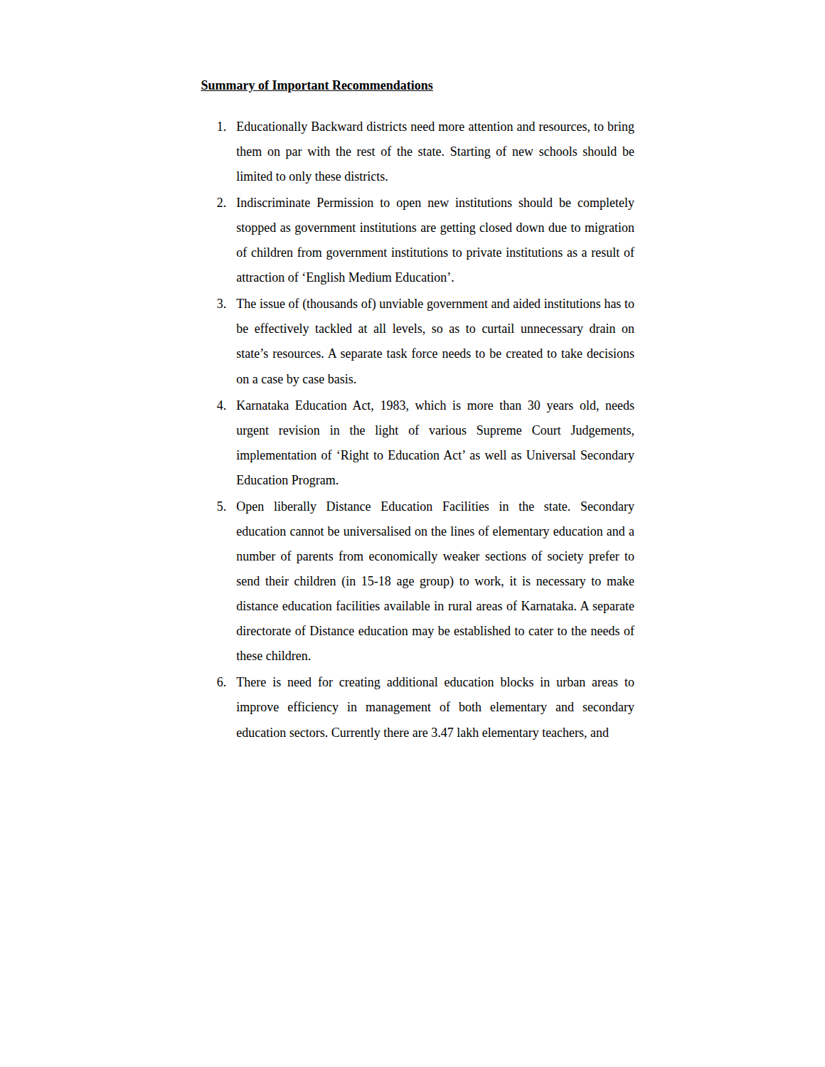Summary of Important Recommendations
Educationally Backward districts need more attention and resources, to bring them on par with the rest of the state. Starting of new schools should be limited to only these districts.
Indiscriminate Permission to open new institutions should be completely stopped as government institutions are getting closed down due to migration of children from government institutions to private institutions as a result of attraction of ‘English Medium Education’.
The issue of (thousands of) unviable government and aided institutions has to be effectively tackled at all levels, so as to curtail unnecessary drain on state’s resources. A separate task force needs to be created to take decisions on a case by case basis.
Karnataka Education Act, 1983, which is more than 30 years old, needs urgent revision in the light of various Supreme Court Judgements, implementation of ‘Right to Education Act’ as well as Universal Secondary Education Program.
Open liberally Distance Education Facilities in the state. Secondary education cannot be universalised on the lines of elementary education and a number of parents from economically weaker sections of society prefer to send their children (in 15-18 age group) to work, it is necessary to make distance education facilities available in rural areas of Karnataka. A separate directorate of Distance education may be established to cater to the needs of these children.
There is need for creating additional education blocks in urban areas to improve efficiency in management of both elementary and secondary education sectors. Currently there are 3.47 lakh elementary teachers, and